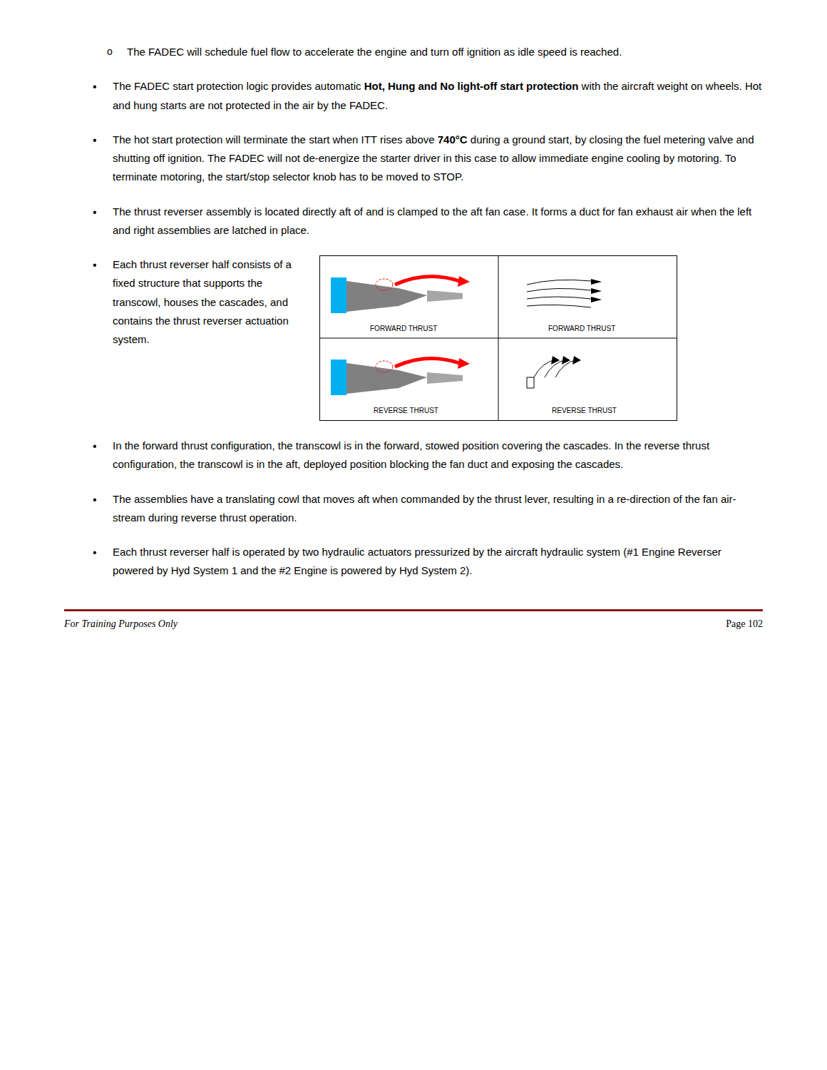The FADEC will schedule fuel flow to accelerate the engine and turn off ignition as idle speed is reached.
The FADEC start protection logic provides automatic Hot, Hung and No light-off start protection with the aircraft weight on wheels. Hot and hung starts are not protected in the air by the FADEC.
The hot start protection will terminate the start when ITT rises above 740°C during a ground start, by closing the fuel metering valve and shutting off ignition. The FADEC will not de-energize the starter driver in this case to allow immediate engine cooling by motoring. To terminate motoring, the start/stop selector knob has to be moved to STOP.
The thrust reverser assembly is located directly aft of and is clamped to the aft fan case. It forms a duct for fan exhaust air when the left and right assemblies are latched in place.
Each thrust reverser half consists of a fixed structure that supports the transcowl, houses the cascades, and contains the thrust reverser actuation system.
In the forward thrust configuration, the transcowl is in the forward, stowed position covering the cascades. In the reverse thrust configuration, the transcowl is in the aft, deployed position blocking the fan duct and exposing the cascades.
The assemblies have a translating cowl that moves aft when commanded by the thrust lever, resulting in a re-direction of the fan air-stream during reverse thrust operation.
Each thrust reverser half is operated by two hydraulic actuators pressurized by the aircraft hydraulic system (#1 Engine Reverser powered by Hyd System 1 and the #2 Engine is powered by Hyd System 2).
For Training Purposes Only
Page 102